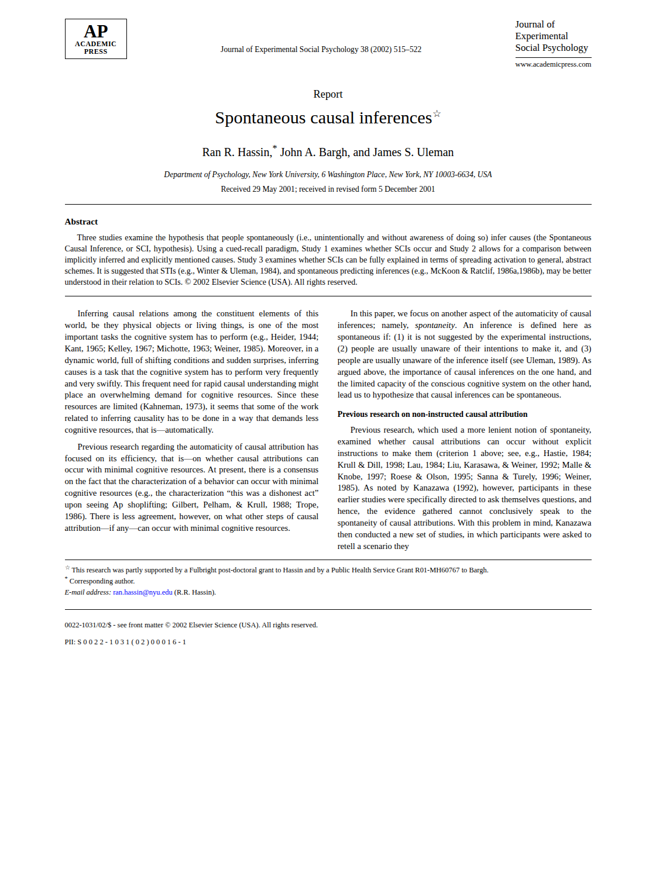AP Academic Press
Journal of Experimental Social Psychology 38 (2002) 515–522
Journal of Experimental Social Psychology
www.academicpress.com
Report
Spontaneous causal inferences☆
Ran R. Hassin,* John A. Bargh, and James S. Uleman
Department of Psychology, New York University, 6 Washington Place, New York, NY 10003-6634, USA
Received 29 May 2001; received in revised form 5 December 2001
Abstract
Three studies examine the hypothesis that people spontaneously (i.e., unintentionally and without awareness of doing so) infer causes (the Spontaneous Causal Inference, or SCI, hypothesis). Using a cued-recall paradigm, Study 1 examines whether SCIs occur and Study 2 allows for a comparison between implicitly inferred and explicitly mentioned causes. Study 3 examines whether SCIs can be fully explained in terms of spreading activation to general, abstract schemes. It is suggested that STIs (e.g., Winter & Uleman, 1984), and spontaneous predicting inferences (e.g., McKoon & Ratclif, 1986a,1986b), may be better understood in their relation to SCIs. © 2002 Elsevier Science (USA). All rights reserved.
Inferring causal relations among the constituent elements of this world, be they physical objects or living things, is one of the most important tasks the cognitive system has to perform (e.g., Heider, 1944; Kant, 1965; Kelley, 1967; Michotte, 1963; Weiner, 1985). Moreover, in a dynamic world, full of shifting conditions and sudden surprises, inferring causes is a task that the cognitive system has to perform very frequently and very swiftly. This frequent need for rapid causal understanding might place an overwhelming demand for cognitive resources. Since these resources are limited (Kahneman, 1973), it seems that some of the work related to inferring causality has to be done in a way that demands less cognitive resources, that is—automatically.
Previous research regarding the automaticity of causal attribution has focused on its efficiency, that is—on whether causal attributions can occur with minimal cognitive resources. At present, there is a consensus on the fact that the characterization of a behavior can occur with minimal cognitive resources (e.g., the characterization “this was a dishonest act” upon seeing Ap shoplifting; Gilbert, Pelham, & Krull, 1988; Trope, 1986). There is less agreement, however, on what other steps of causal attribution—if any—can occur with minimal cognitive resources.
In this paper, we focus on another aspect of the automaticity of causal inferences; namely, spontaneity. An inference is defined here as spontaneous if: (1) it is not suggested by the experimental instructions, (2) people are usually unaware of their intentions to make it, and (3) people are usually unaware of the inference itself (see Uleman, 1989). As argued above, the importance of causal inferences on the one hand, and the limited capacity of the conscious cognitive system on the other hand, lead us to hypothesize that causal inferences can be spontaneous.
Previous research on non-instructed causal attribution
Previous research, which used a more lenient notion of spontaneity, examined whether causal attributions can occur without explicit instructions to make them (criterion 1 above; see, e.g., Hastie, 1984; Krull & Dill, 1998; Lau, 1984; Liu, Karasawa, & Weiner, 1992; Malle & Knobe, 1997; Roese & Olson, 1995; Sanna & Turely, 1996; Weiner, 1985). As noted by Kanazawa (1992), however, participants in these earlier studies were specifically directed to ask themselves questions, and hence, the evidence gathered cannot conclusively speak to the spontaneity of causal attributions. With this problem in mind, Kanazawa then conducted a new set of studies, in which participants were asked to retell a scenario they
☆ This research was partly supported by a Fulbright post-doctoral grant to Hassin and by a Public Health Service Grant R01-MH60767 to Bargh.
* Corresponding author.
E-mail address: ran.hassin@nyu.edu (R.R. Hassin).
0022-1031/02/$ - see front matter © 2002 Elsevier Science (USA). All rights reserved.
PII: S 0 0 2 2 - 1 0 3 1 ( 0 2 ) 0 0 0 1 6 - 1